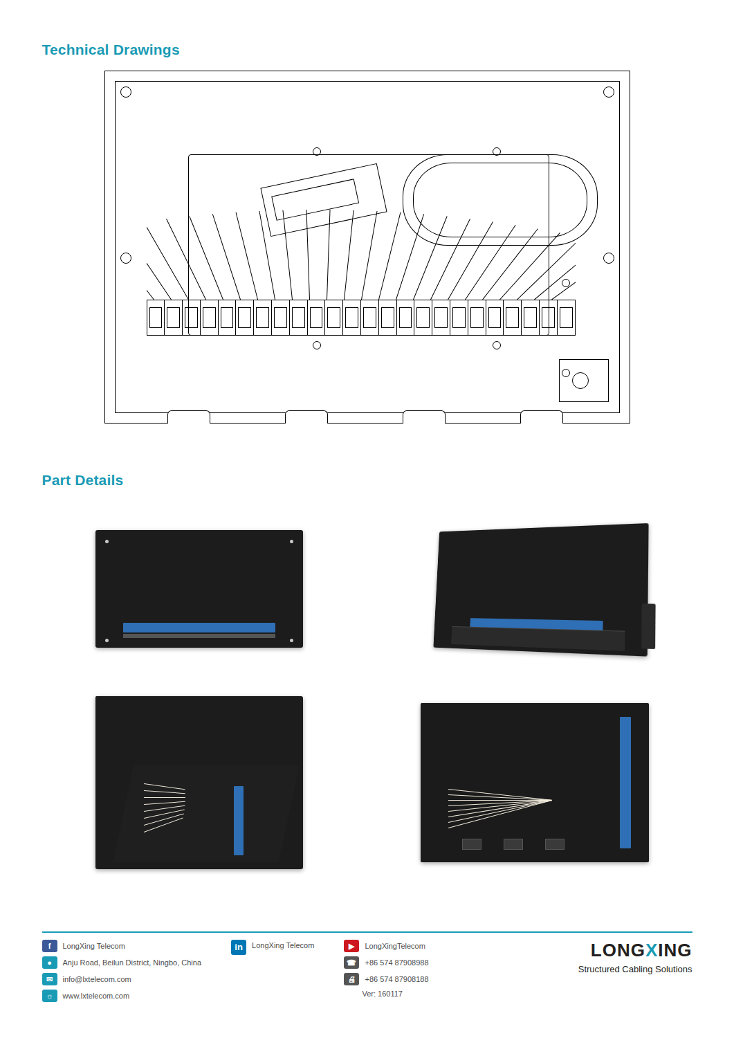Technical Drawings
Part Details
f LongXing Telecom
● Anju Road, Beilun District, Ningbo, China
✉ info@lxtelecom.com
☼ www.lxtelecom.com
in
LongXing Telecom
▶ LongXingTelecom
☎ +86 574 87908988
🖨 +86 574 87908188
Ver: 160117
LONGXING
Structured Cabling Solutions